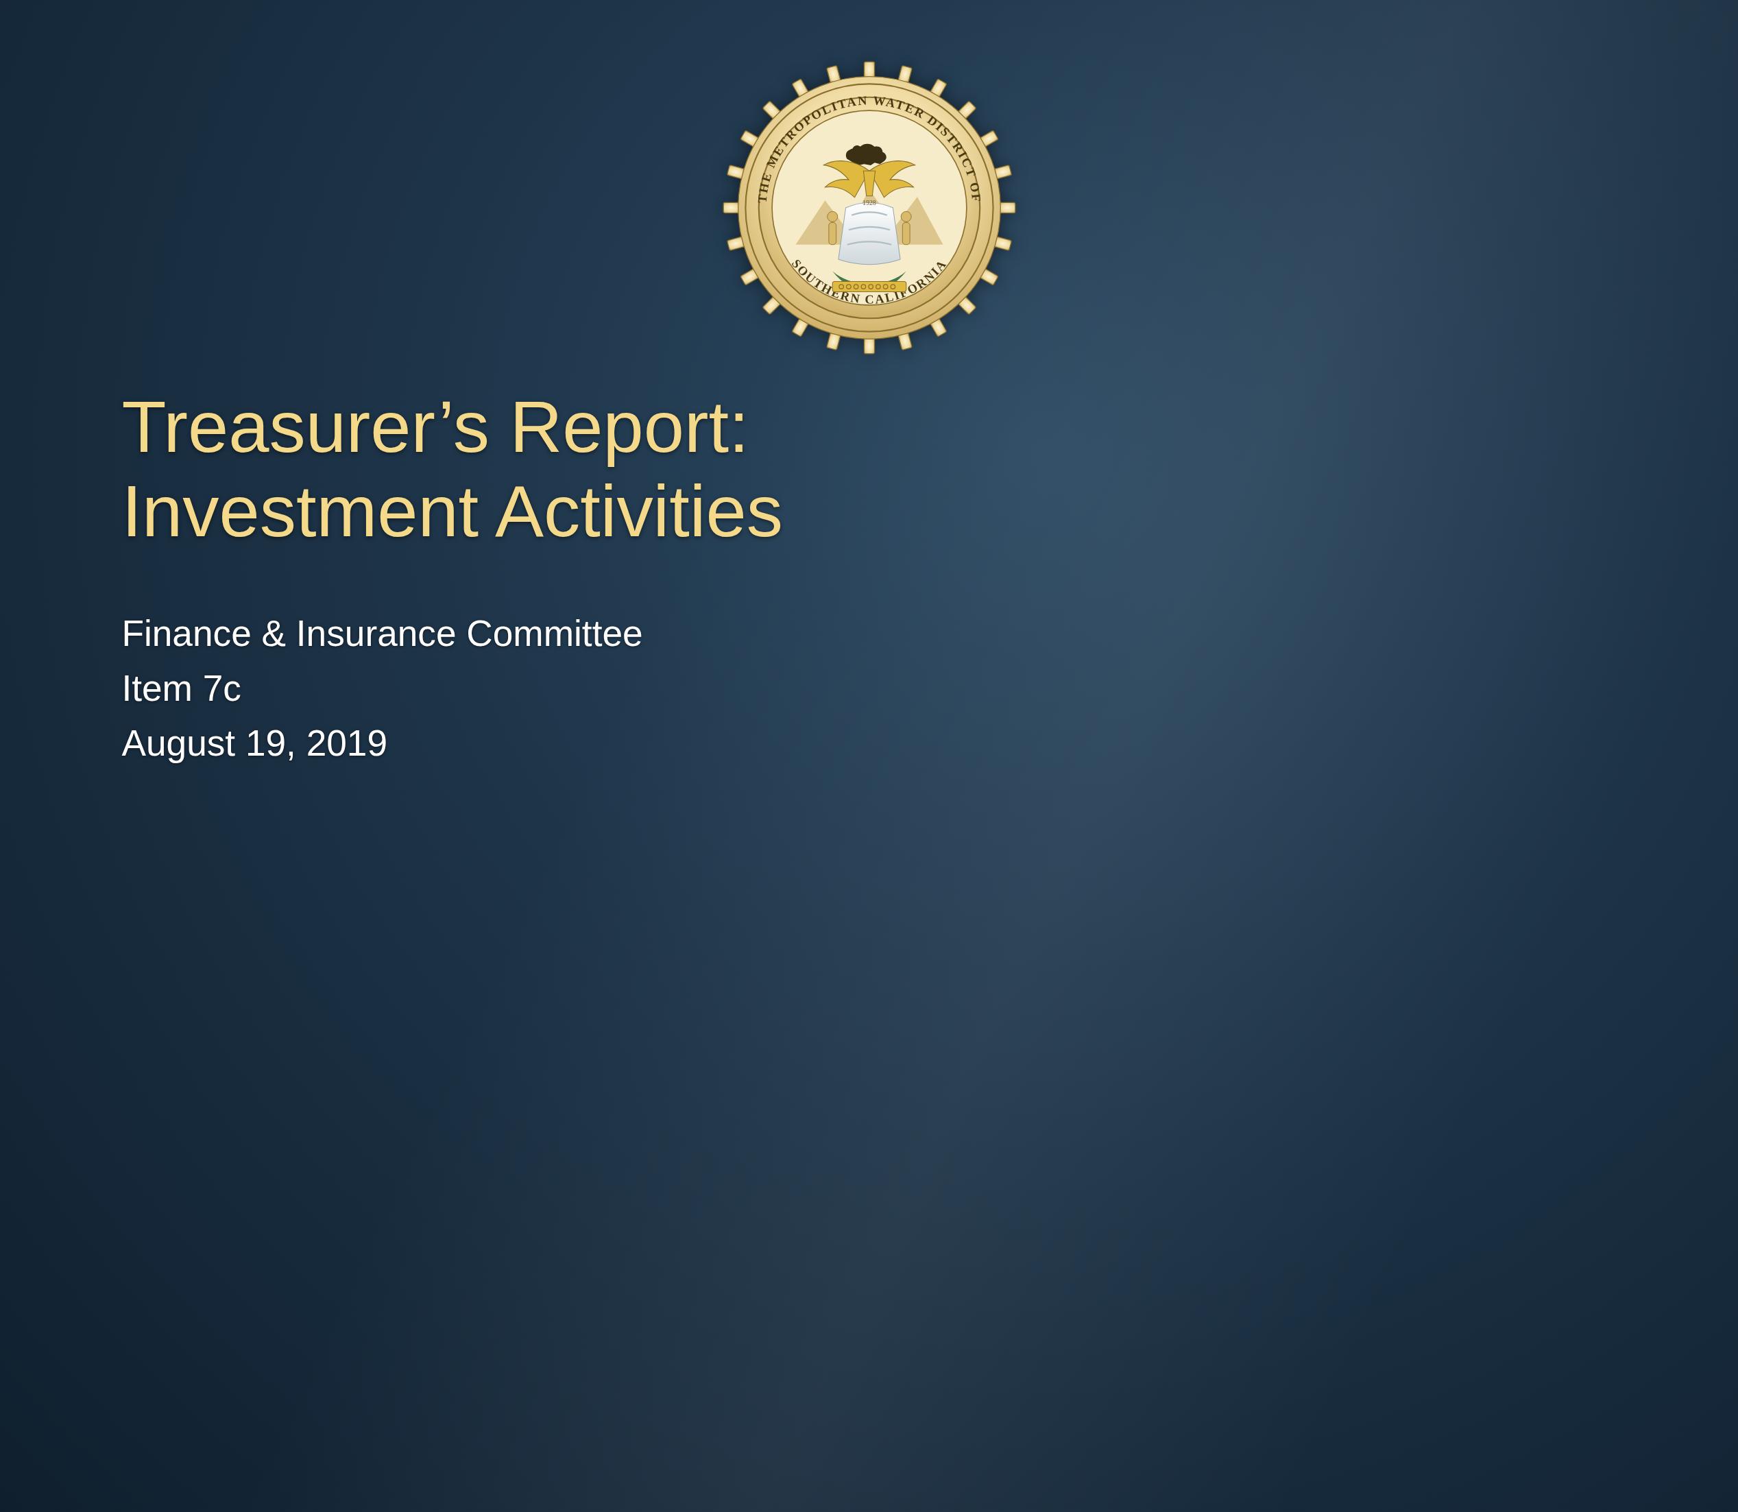THE METROPOLITAN WATER DISTRICT OF SOUTHERN CALIFORNIA 1928
Treasurer’s Report:Investment Activities
Finance & Insurance Committee
Item 7c
August 19, 2019